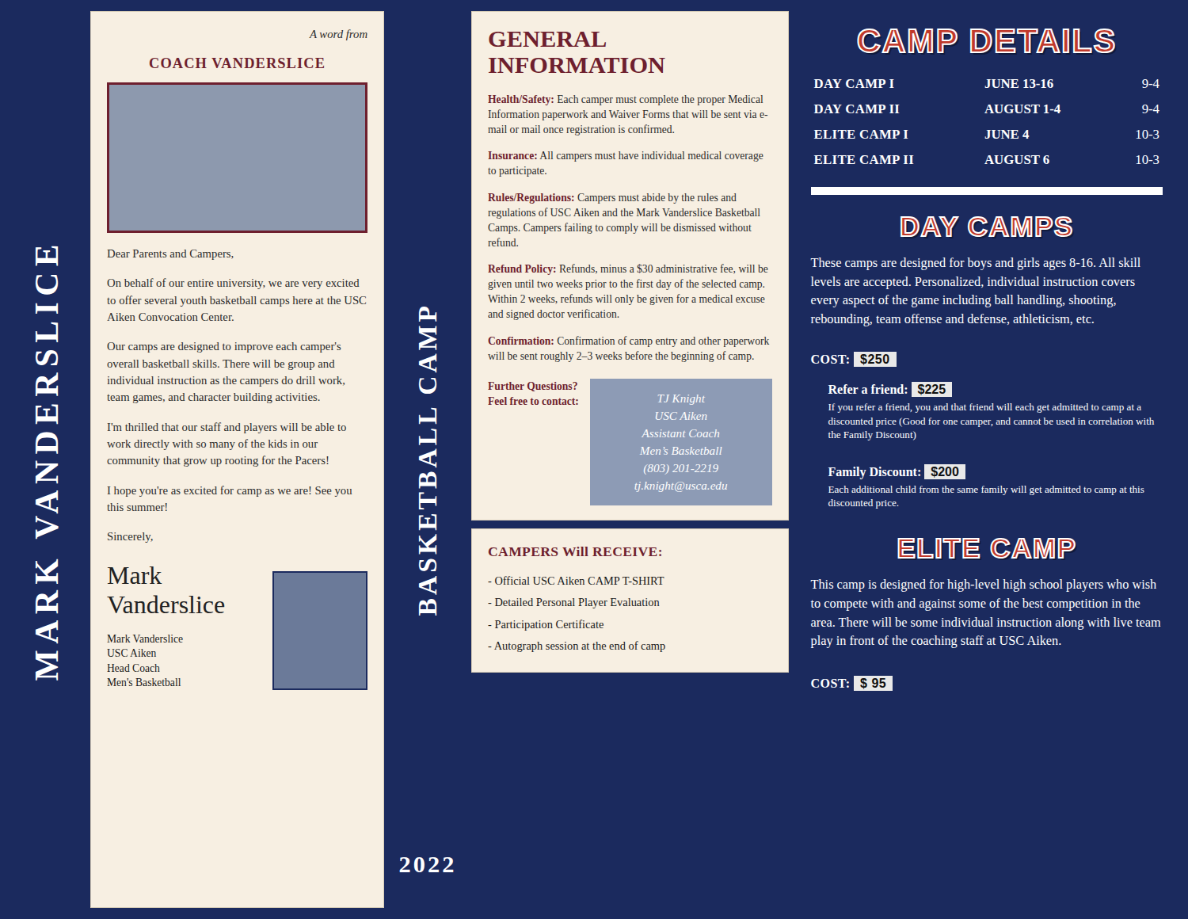MARK VANDERSLICE
A word from
COACH VANDERSLICE
Dear Parents and Campers,
On behalf of our entire university, we are very excited to offer several youth basketball camps here at the USC Aiken Convocation Center.
Our camps are designed to improve each camper's overall basketball skills. There will be group and individual instruction as the campers do drill work, team games, and character building activities.
I'm thrilled that our staff and players will be able to work directly with so many of the kids in our community that grow up rooting for the Pacers!
I hope you're as excited for camp as we are! See you this summer!
Sincerely,
Mark Vanderslice
Mark Vanderslice
USC Aiken
Head Coach
Men's Basketball
BASKETBALL CAMP 2022
GENERAL
INFORMATION
Health/Safety: Each camper must complete the proper Medical Information paperwork and Waiver Forms that will be sent via e-mail or mail once registration is confirmed.
Insurance: All campers must have individual medical coverage to participate.
Rules/Regulations: Campers must abide by the rules and regulations of USC Aiken and the Mark Vanderslice Basketball Camps. Campers failing to comply will be dismissed without refund.
Refund Policy: Refunds, minus a $30 administrative fee, will be given until two weeks prior to the first day of the selected camp. Within 2 weeks, refunds will only be given for a medical excuse and signed doctor verification.
Confirmation: Confirmation of camp entry and other paperwork will be sent roughly 2–3 weeks before the beginning of camp.
Further Questions?
Feel free to contact:
TJ Knight
USC Aiken
Assistant Coach
Men’s Basketball
(803) 201-2219
tj.knight@usca.edu
CAMPERS Will RECEIVE:
Official USC Aiken CAMP T-SHIRT
Detailed Personal Player Evaluation
Participation Certificate
Autograph session at the end of camp
CAMP DETAILS
| DAY CAMP I | JUNE 13-16 | 9-4 |
| DAY CAMP II | AUGUST 1-4 | 9-4 |
| ELITE CAMP I | JUNE 4 | 10-3 |
| ELITE CAMP II | AUGUST 6 | 10-3 |
DAY CAMPS
These camps are designed for boys and girls ages 8-16. All skill levels are accepted. Personalized, individual instruction covers every aspect of the game including ball handling, shooting, rebounding, team offense and defense, athleticism, etc.
COST: $250
Refer a friend: $225
If you refer a friend, you and that friend will each get admitted to camp at a discounted price (Good for one camper, and cannot be used in correlation with the Family Discount)
Family Discount: $200
Each additional child from the same family will get admitted to camp at this discounted price.
ELITE CAMP
This camp is designed for high-level high school players who wish to compete with and against some of the best competition in the area. There will be some individual instruction along with live team play in front of the coaching staff at USC Aiken.
COST: $ 95